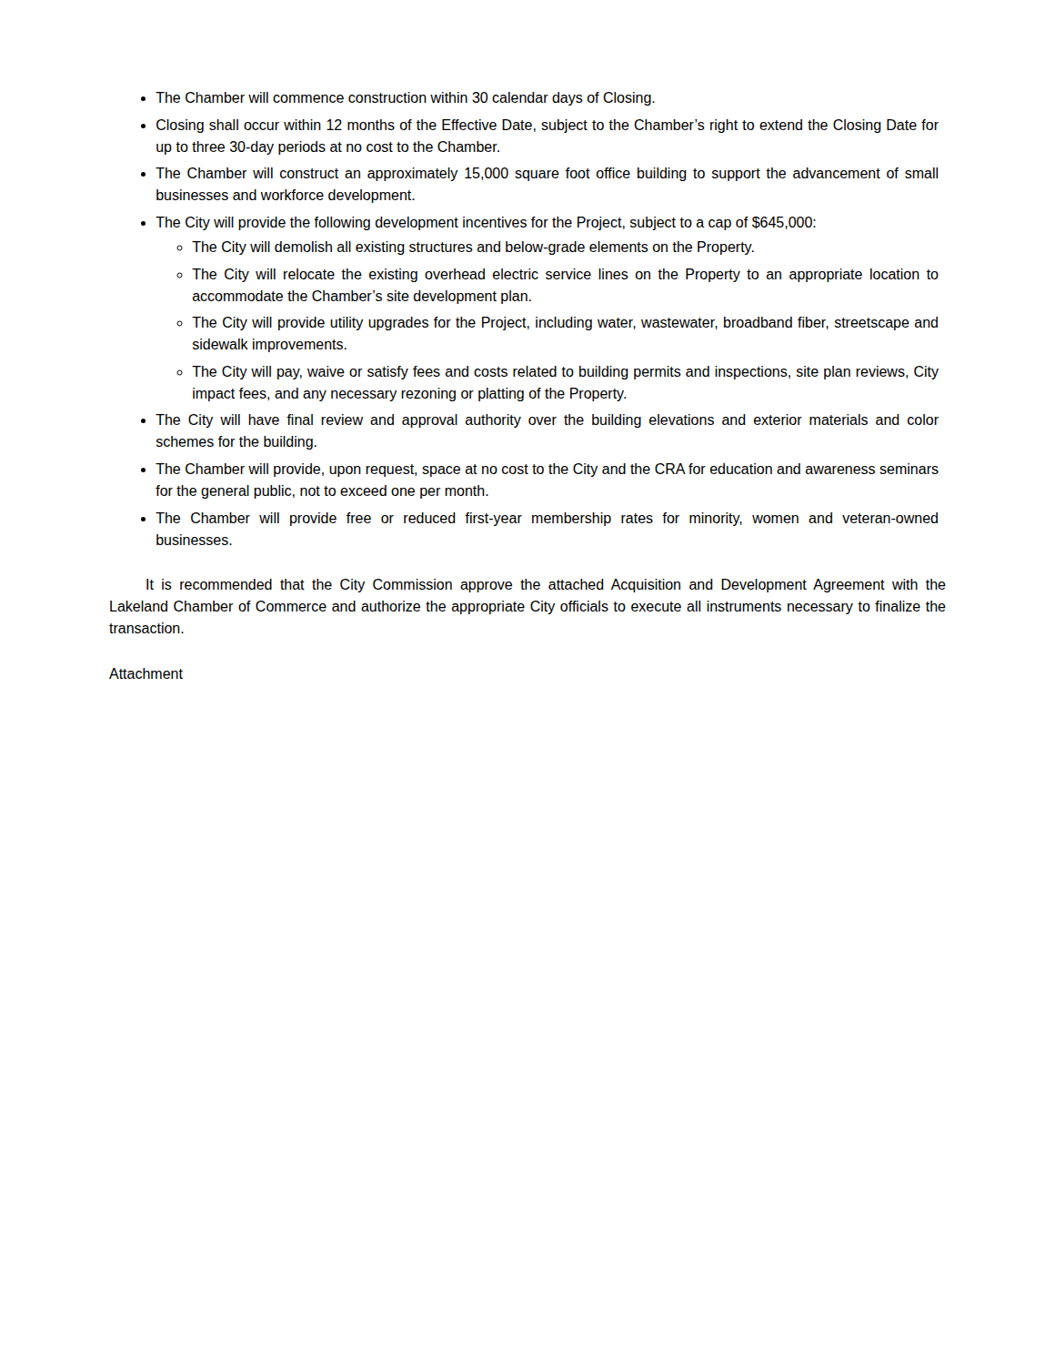The Chamber will commence construction within 30 calendar days of Closing.
Closing shall occur within 12 months of the Effective Date, subject to the Chamber’s right to extend the Closing Date for up to three 30-day periods at no cost to the Chamber.
The Chamber will construct an approximately 15,000 square foot office building to support the advancement of small businesses and workforce development.
The City will provide the following development incentives for the Project, subject to a cap of $645,000:
The City will demolish all existing structures and below-grade elements on the Property.
The City will relocate the existing overhead electric service lines on the Property to an appropriate location to accommodate the Chamber’s site development plan.
The City will provide utility upgrades for the Project, including water, wastewater, broadband fiber, streetscape and sidewalk improvements.
The City will pay, waive or satisfy fees and costs related to building permits and inspections, site plan reviews, City impact fees, and any necessary rezoning or platting of the Property.
The City will have final review and approval authority over the building elevations and exterior materials and color schemes for the building.
The Chamber will provide, upon request, space at no cost to the City and the CRA for education and awareness seminars for the general public, not to exceed one per month.
The Chamber will provide free or reduced first-year membership rates for minority, women and veteran-owned businesses.
It is recommended that the City Commission approve the attached Acquisition and Development Agreement with the Lakeland Chamber of Commerce and authorize the appropriate City officials to execute all instruments necessary to finalize the transaction.
Attachment